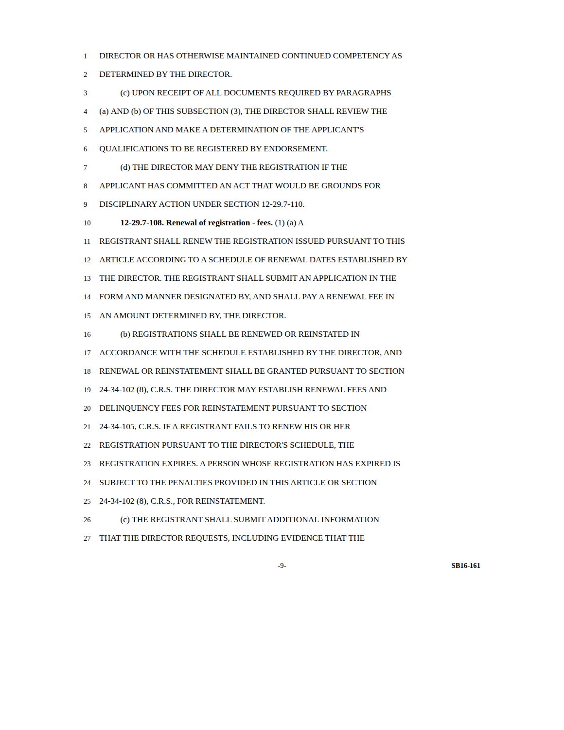1 DIRECTOR OR HAS OTHERWISE MAINTAINED CONTINUED COMPETENCY AS
2 DETERMINED BY THE DIRECTOR.
3(c) UPON RECEIPT OF ALL DOCUMENTS REQUIRED BY PARAGRAPHS
4(a) AND (b) OF THIS SUBSECTION (3), THE DIRECTOR SHALL REVIEW THE
5 APPLICATION AND MAKE A DETERMINATION OF THE APPLICANT'S
6 QUALIFICATIONS TO BE REGISTERED BY ENDORSEMENT.
7(d) THE DIRECTOR MAY DENY THE REGISTRATION IF THE
8 APPLICANT HAS COMMITTED AN ACT THAT WOULD BE GROUNDS FOR
9 DISCIPLINARY ACTION UNDER SECTION 12-29.7-110.
1012-29.7-108. Renewal of registration - fees. (1) (a) A
11 REGISTRANT SHALL RENEW THE REGISTRATION ISSUED PURSUANT TO THIS
12 ARTICLE ACCORDING TO A SCHEDULE OF RENEWAL DATES ESTABLISHED BY
13 THE DIRECTOR. THE REGISTRANT SHALL SUBMIT AN APPLICATION IN THE
14 FORM AND MANNER DESIGNATED BY, AND SHALL PAY A RENEWAL FEE IN
15 AN AMOUNT DETERMINED BY, THE DIRECTOR.
16(b) REGISTRATIONS SHALL BE RENEWED OR REINSTATED IN
17 ACCORDANCE WITH THE SCHEDULE ESTABLISHED BY THE DIRECTOR, AND
18 RENEWAL OR REINSTATEMENT SHALL BE GRANTED PURSUANT TO SECTION
1924-34-102 (8), C.R.S. THE DIRECTOR MAY ESTABLISH RENEWAL FEES AND
20 DELINQUENCY FEES FOR REINSTATEMENT PURSUANT TO SECTION
2124-34-105, C.R.S. IF A REGISTRANT FAILS TO RENEW HIS OR HER
22 REGISTRATION PURSUANT TO THE DIRECTOR'S SCHEDULE, THE
23 REGISTRATION EXPIRES. A PERSON WHOSE REGISTRATION HAS EXPIRED IS
24 SUBJECT TO THE PENALTIES PROVIDED IN THIS ARTICLE OR SECTION
2524-34-102 (8), C.R.S., FOR REINSTATEMENT.
26(c) THE REGISTRANT SHALL SUBMIT ADDITIONAL INFORMATION
27 THAT THE DIRECTOR REQUESTS, INCLUDING EVIDENCE THAT THE
-9- SB16-161